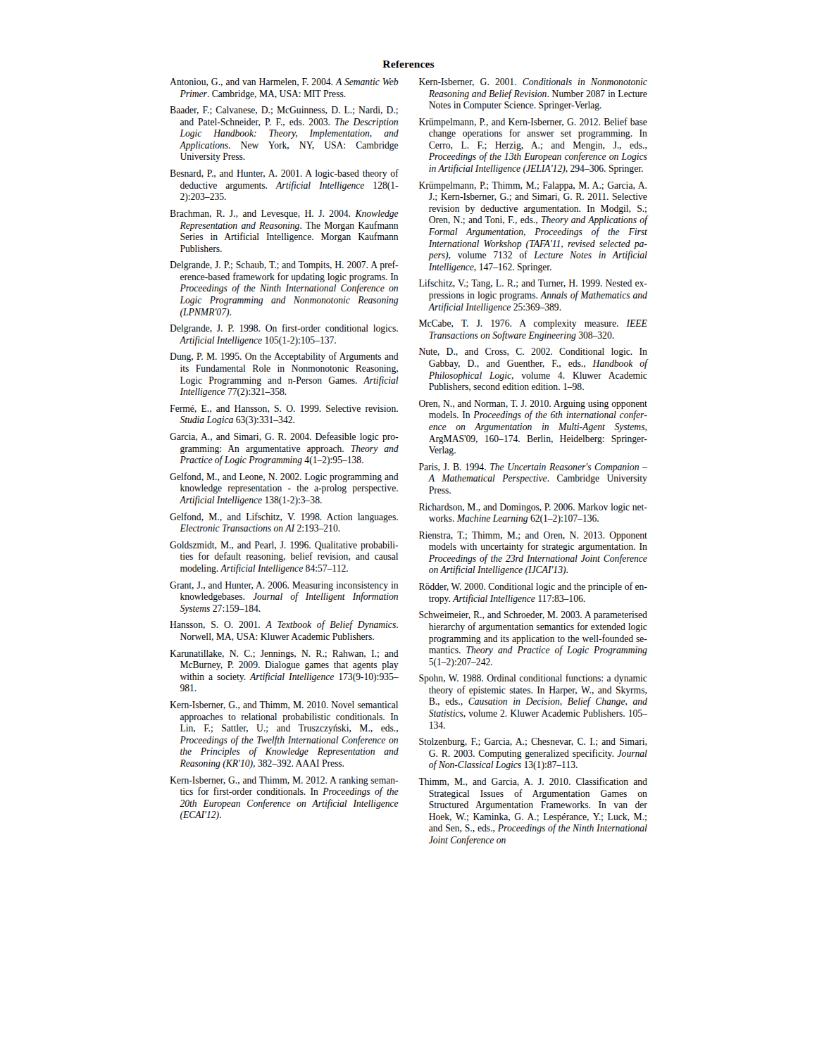References
Antoniou, G., and van Harmelen, F. 2004. A Semantic Web Primer. Cambridge, MA, USA: MIT Press.
Baader, F.; Calvanese, D.; McGuinness, D. L.; Nardi, D.; and Patel-Schneider, P. F., eds. 2003. The Description Logic Handbook: Theory, Implementation, and Applications. New York, NY, USA: Cambridge University Press.
Besnard, P., and Hunter, A. 2001. A logic-based theory of deductive arguments. Artificial Intelligence 128(1-2):203–235.
Brachman, R. J., and Levesque, H. J. 2004. Knowledge Representation and Reasoning. The Morgan Kaufmann Series in Artificial Intelligence. Morgan Kaufmann Publishers.
Delgrande, J. P.; Schaub, T.; and Tompits, H. 2007. A preference-based framework for updating logic programs. In Proceedings of the Ninth International Conference on Logic Programming and Nonmonotonic Reasoning (LPNMR'07).
Delgrande, J. P. 1998. On first-order conditional logics. Artificial Intelligence 105(1-2):105–137.
Dung, P. M. 1995. On the Acceptability of Arguments and its Fundamental Role in Nonmonotonic Reasoning, Logic Programming and n-Person Games. Artificial Intelligence 77(2):321–358.
Fermé, E., and Hansson, S. O. 1999. Selective revision. Studia Logica 63(3):331–342.
Garcia, A., and Simari, G. R. 2004. Defeasible logic programming: An argumentative approach. Theory and Practice of Logic Programming 4(1–2):95–138.
Gelfond, M., and Leone, N. 2002. Logic programming and knowledge representation - the a-prolog perspective. Artificial Intelligence 138(1-2):3–38.
Gelfond, M., and Lifschitz, V. 1998. Action languages. Electronic Transactions on AI 2:193–210.
Goldszmidt, M., and Pearl, J. 1996. Qualitative probabilities for default reasoning, belief revision, and causal modeling. Artificial Intelligence 84:57–112.
Grant, J., and Hunter, A. 2006. Measuring inconsistency in knowledgebases. Journal of Intelligent Information Systems 27:159–184.
Hansson, S. O. 2001. A Textbook of Belief Dynamics. Norwell, MA, USA: Kluwer Academic Publishers.
Karunatillake, N. C.; Jennings, N. R.; Rahwan, I.; and McBurney, P. 2009. Dialogue games that agents play within a society. Artificial Intelligence 173(9-10):935–981.
Kern-Isberner, G., and Thimm, M. 2010. Novel semantical approaches to relational probabilistic conditionals. In Lin, F.; Sattler, U.; and Truszczyński, M., eds., Proceedings of the Twelfth International Conference on the Principles of Knowledge Representation and Reasoning (KR'10), 382–392. AAAI Press.
Kern-Isberner, G., and Thimm, M. 2012. A ranking semantics for first-order conditionals. In Proceedings of the 20th European Conference on Artificial Intelligence (ECAI'12).
Kern-Isberner, G. 2001. Conditionals in Nonmonotonic Reasoning and Belief Revision. Number 2087 in Lecture Notes in Computer Science. Springer-Verlag.
Krümpelmann, P., and Kern-Isberner, G. 2012. Belief base change operations for answer set programming. In Cerro, L. F.; Herzig, A.; and Mengin, J., eds., Proceedings of the 13th European conference on Logics in Artificial Intelligence (JELIA'12), 294–306. Springer.
Krümpelmann, P.; Thimm, M.; Falappa, M. A.; Garcia, A. J.; Kern-Isberner, G.; and Simari, G. R. 2011. Selective revision by deductive argumentation. In Modgil, S.; Oren, N.; and Toni, F., eds., Theory and Applications of Formal Argumentation, Proceedings of the First International Workshop (TAFA'11, revised selected papers), volume 7132 of Lecture Notes in Artificial Intelligence, 147–162. Springer.
Lifschitz, V.; Tang, L. R.; and Turner, H. 1999. Nested expressions in logic programs. Annals of Mathematics and Artificial Intelligence 25:369–389.
McCabe, T. J. 1976. A complexity measure. IEEE Transactions on Software Engineering 308–320.
Nute, D., and Cross, C. 2002. Conditional logic. In Gabbay, D., and Guenther, F., eds., Handbook of Philosophical Logic, volume 4. Kluwer Academic Publishers, second edition edition. 1–98.
Oren, N., and Norman, T. J. 2010. Arguing using opponent models. In Proceedings of the 6th international conference on Argumentation in Multi-Agent Systems, ArgMAS'09, 160–174. Berlin, Heidelberg: Springer-Verlag.
Paris, J. B. 1994. The Uncertain Reasoner's Companion – A Mathematical Perspective. Cambridge University Press.
Richardson, M., and Domingos, P. 2006. Markov logic networks. Machine Learning 62(1–2):107–136.
Rienstra, T.; Thimm, M.; and Oren, N. 2013. Opponent models with uncertainty for strategic argumentation. In Proceedings of the 23rd International Joint Conference on Artificial Intelligence (IJCAI'13).
Rödder, W. 2000. Conditional logic and the principle of entropy. Artificial Intelligence 117:83–106.
Schweimeier, R., and Schroeder, M. 2003. A parameterised hierarchy of argumentation semantics for extended logic programming and its application to the well-founded semantics. Theory and Practice of Logic Programming 5(1–2):207–242.
Spohn, W. 1988. Ordinal conditional functions: a dynamic theory of epistemic states. In Harper, W., and Skyrms, B., eds., Causation in Decision, Belief Change, and Statistics, volume 2. Kluwer Academic Publishers. 105–134.
Stolzenburg, F.; Garcia, A.; Chesnevar, C. I.; and Simari, G. R. 2003. Computing generalized specificity. Journal of Non-Classical Logics 13(1):87–113.
Thimm, M., and Garcia, A. J. 2010. Classification and Strategical Issues of Argumentation Games on Structured Argumentation Frameworks. In van der Hoek, W.; Kaminka, G. A.; Lespérance, Y.; Luck, M.; and Sen, S., eds., Proceedings of the Ninth International Joint Conference on